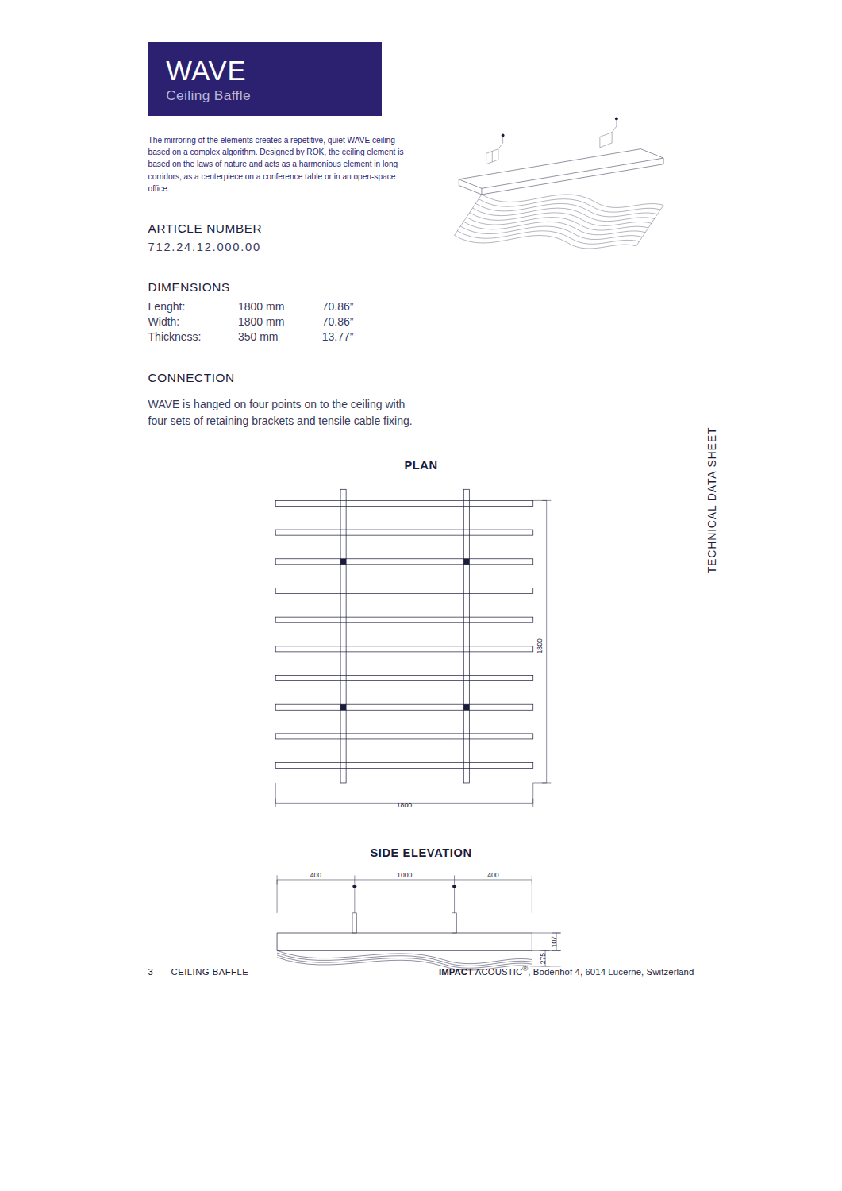TECHNICAL DATA SHEET
WAVE
Ceiling Baffle
The mirroring of the elements creates a repetitive, quiet WAVE ceiling based on a complex algorithm. Designed by ROK, the ceiling element is based on the laws of nature and acts as a harmonious element in long corridors, as a centerpiece on a conference table or in an open-space office.
ARTICLE NUMBER
712.24.12.000.00
DIMENSIONS
| Lenght: | 1800 mm | 70.86” |
| Width: | 1800 mm | 70.86” |
| Thickness: | 350 mm | 13.77” |
CONNECTION
WAVE is hanged on four points on to the ceiling with four sets of retaining brackets and tensile cable fixing.
PLAN
1800 1800
SIDE ELEVATION
400 1000 400 107 275
3 CEILING BAFFLE IMPACT ACOUSTIC®, Bodenhof 4, 6014 Lucerne, Switzerland